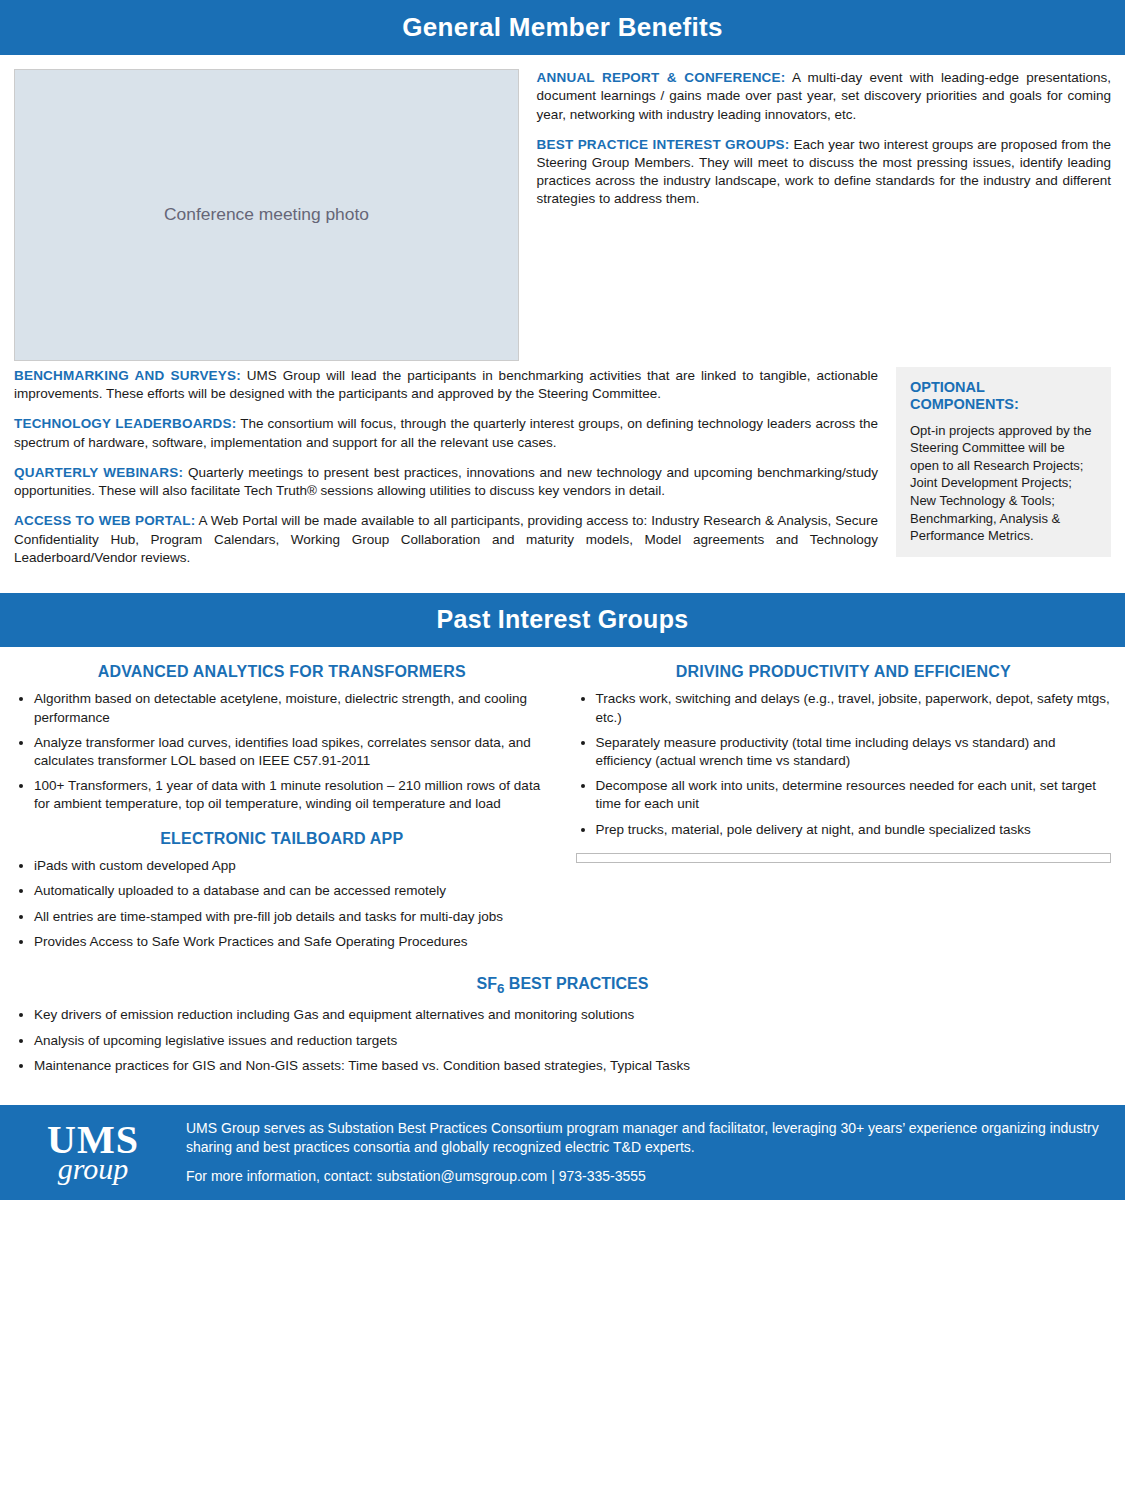General Member Benefits
ANNUAL REPORT & CONFERENCE: A multi-day event with leading-edge presentations, document learnings / gains made over past year, set discovery priorities and goals for coming year, networking with industry leading innovators, etc.
BEST PRACTICE INTEREST GROUPS: Each year two interest groups are proposed from the Steering Group Members. They will meet to discuss the most pressing issues, identify leading practices across the industry landscape, work to define standards for the industry and different strategies to address them.
BENCHMARKING AND SURVEYS: UMS Group will lead the participants in benchmarking activities that are linked to tangible, actionable improvements. These efforts will be designed with the participants and approved by the Steering Committee.
TECHNOLOGY LEADERBOARDS: The consortium will focus, through the quarterly interest groups, on defining technology leaders across the spectrum of hardware, software, implementation and support for all the relevant use cases.
QUARTERLY WEBINARS: Quarterly meetings to present best practices, innovations and new technology and upcoming benchmarking/study opportunities. These will also facilitate Tech Truth® sessions allowing utilities to discuss key vendors in detail.
ACCESS TO WEB PORTAL: A Web Portal will be made available to all participants, providing access to: Industry Research & Analysis, Secure Confidentiality Hub, Program Calendars, Working Group Collaboration and maturity models, Model agreements and Technology Leaderboard/Vendor reviews.
OPTIONAL
COMPONENTS:
Opt-in projects approved by the Steering Committee will be open to all Research Projects; Joint Development Projects; New Technology & Tools; Benchmarking, Analysis & Performance Metrics.
Past Interest Groups
ADVANCED ANALYTICS FOR TRANSFORMERS
Algorithm based on detectable acetylene, moisture, dielectric strength, and cooling performance
Analyze transformer load curves, identifies load spikes, correlates sensor data, and calculates transformer LOL based on IEEE C57.91-2011
100+ Transformers, 1 year of data with 1 minute resolution – 210 million rows of data for ambient temperature, top oil temperature, winding oil temperature and load
ELECTRONIC TAILBOARD APP
iPads with custom developed App
Automatically uploaded to a database and can be accessed remotely
All entries are time-stamped with pre-fill job details and tasks for multi-day jobs
Provides Access to Safe Work Practices and Safe Operating Procedures
DRIVING PRODUCTIVITY AND EFFICIENCY
Tracks work, switching and delays (e.g., travel, jobsite, paperwork, depot, safety mtgs, etc.)
Separately measure productivity (total time including delays vs standard) and efficiency (actual wrench time vs standard)
Decompose all work into units, determine resources needed for each unit, set target time for each unit
Prep trucks, material, pole delivery at night, and bundle specialized tasks
SF6 BEST PRACTICES
Key drivers of emission reduction including Gas and equipment alternatives and monitoring solutions
Analysis of upcoming legislative issues and reduction targets
Maintenance practices for GIS and Non-GIS assets: Time based vs. Condition based strategies, Typical Tasks
UMS group
UMS Group serves as Substation Best Practices Consortium program manager and facilitator, leveraging 30+ years’ experience organizing industry sharing and best practices consortia and globally recognized electric T&D experts.
For more information, contact: substation@umsgroup.com | 973-335-3555